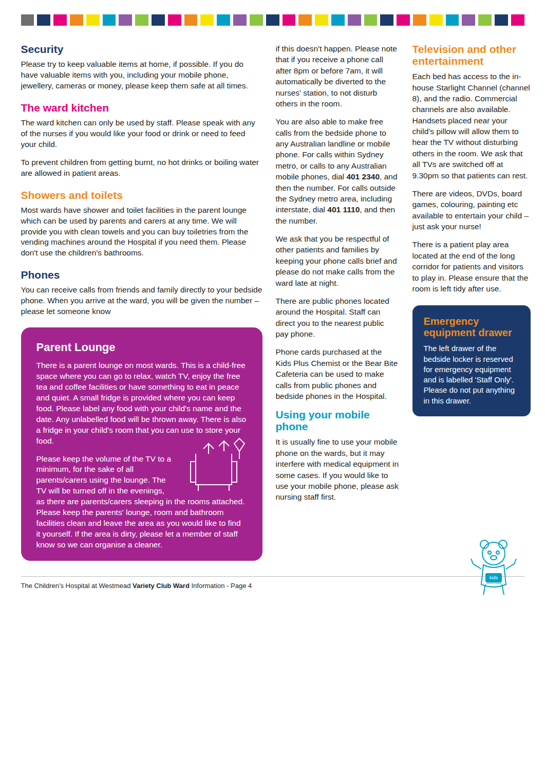Security
Please try to keep valuable items at home, if possible. If you do have valuable items with you, including your mobile phone, jewellery, cameras or money, please keep them safe at all times.
The ward kitchen
The ward kitchen can only be used by staff. Please speak with any of the nurses if you would like your food or drink or need to feed your child.
To prevent children from getting burnt, no hot drinks or boiling water are allowed in patient areas.
Showers and toilets
Most wards have shower and toilet facilities in the parent lounge which can be used by parents and carers at any time. We will provide you with clean towels and you can buy toiletries from the vending machines around the Hospital if you need them. Please don't use the children's bathrooms.
Phones
You can receive calls from friends and family directly to your bedside phone. When you arrive at the ward, you will be given the number – please let someone know
Parent Lounge
There is a parent lounge on most wards. This is a child-free space where you can go to relax, watch TV, enjoy the free tea and coffee facilities or have something to eat in peace and quiet. A small fridge is provided where you can keep food. Please label any food with your child's name and the date. Any unlabelled food will be thrown away. There is also a fridge in your child's room that you can use to store your food.
Please keep the volume of the TV to a minimum, for the sake of all parents/carers using the lounge. The TV will be turned off in the evenings, as there are parents/carers sleeping in the rooms attached. Please keep the parents' lounge, room and bathroom facilities clean and leave the area as you would like to find it yourself. If the area is dirty, please let a member of staff know so we can organise a cleaner.
if this doesn't happen. Please note that if you receive a phone call after 8pm or before 7am, it will automatically be diverted to the nurses' station, to not disturb others in the room.
You are also able to make free calls from the bedside phone to any Australian landline or mobile phone. For calls within Sydney metro, or calls to any Australian mobile phones, dial 401 2340, and then the number. For calls outside the Sydney metro area, including interstate, dial 401 1110, and then the number.
We ask that you be respectful of other patients and families by keeping your phone calls brief and please do not make calls from the ward late at night.
There are public phones located around the Hospital. Staff can direct you to the nearest public pay phone.
Phone cards purchased at the Kids Plus Chemist or the Bear Bite Cafeteria can be used to make calls from public phones and bedside phones in the Hospital.
Using your mobile phone
It is usually fine to use your mobile phone on the wards, but it may interfere with medical equipment in some cases. If you would like to use your mobile phone, please ask nursing staff first.
Television and other entertainment
Each bed has access to the in-house Starlight Channel (channel 8), and the radio. Commercial channels are also available. Handsets placed near your child's pillow will allow them to hear the TV without disturbing others in the room. We ask that all TVs are switched off at 9.30pm so that patients can rest.
There are videos, DVDs, board games, colouring, painting etc available to entertain your child – just ask your nurse!
There is a patient play area located at the end of the long corridor for patients and visitors to play in. Please ensure that the room is left tidy after use.
Emergency equipment drawer
The left drawer of the bedside locker is reserved for emergency equipment and is labelled 'Staff Only'. Please do not put anything in this drawer.
The Children's Hospital at Westmead Variety Club Ward Information - Page 4